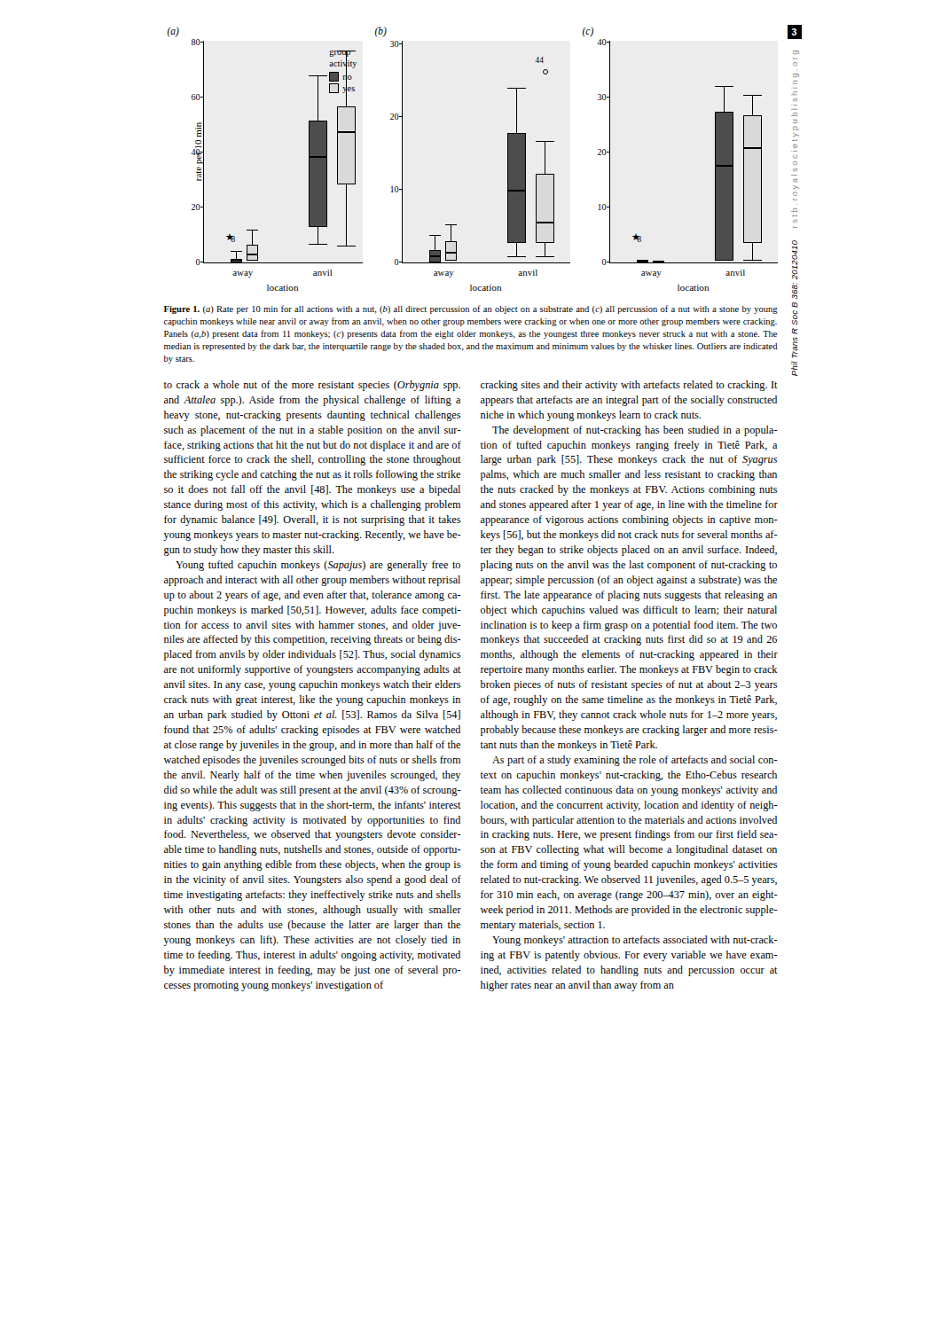3
rstb.royalsocietypublishing.org
Phil Trans R Soc B 368: 20120410
(a)
rate per 10 min
0
20
40
60
80
group
activity
no
yes
★
8
away anvil
location
(b)
0
10
20
30
44
away anvil
location
(c)
0
10
20
30
40
★
8
away anvil
location
Figure 1. (a) Rate per 10 min for all actions with a nut, (b) all direct percussion of an object on a substrate and (c) all percussion of a nut with a stone by young capuchin monkeys while near anvil or away from an anvil, when no other group members were cracking or when one or more other group members were cracking. Panels (a,b) present data from 11 monkeys; (c) presents data from the eight older monkeys, as the youngest three monkeys never struck a nut with a stone. The median is represented by the dark bar, the interquartile range by the shaded box, and the maximum and minimum values by the whisker lines. Outliers are indicated by stars.
to crack a whole nut of the more resistant species (Orbygnia spp. and Attalea spp.). Aside from the physical challenge of lifting a heavy stone, nut-cracking presents daunting technical challenges such as placement of the nut in a stable position on the anvil surface, striking actions that hit the nut but do not displace it and are of sufficient force to crack the shell, controlling the stone throughout the striking cycle and catching the nut as it rolls following the strike so it does not fall off the anvil [48]. The monkeys use a bipedal stance during most of this activity, which is a challenging problem for dynamic balance [49]. Overall, it is not surprising that it takes young monkeys years to master nut-cracking. Recently, we have begun to study how they master this skill.
Young tufted capuchin monkeys (Sapajus) are generally free to approach and interact with all other group members without reprisal up to about 2 years of age, and even after that, tolerance among capuchin monkeys is marked [50,51]. However, adults face competition for access to anvil sites with hammer stones, and older juveniles are affected by this competition, receiving threats or being displaced from anvils by older individuals [52]. Thus, social dynamics are not uniformly supportive of youngsters accompanying adults at anvil sites. In any case, young capuchin monkeys watch their elders crack nuts with great interest, like the young capuchin monkeys in an urban park studied by Ottoni et al. [53]. Ramos da Silva [54] found that 25% of adults' cracking episodes at FBV were watched at close range by juveniles in the group, and in more than half of the watched episodes the juveniles scrounged bits of nuts or shells from the anvil. Nearly half of the time when juveniles scrounged, they did so while the adult was still present at the anvil (43% of scrounging events). This suggests that in the short-term, the infants' interest in adults' cracking activity is motivated by opportunities to find food. Nevertheless, we observed that youngsters devote considerable time to handling nuts, nutshells and stones, outside of opportunities to gain anything edible from these objects, when the group is in the vicinity of anvil sites. Youngsters also spend a good deal of time investigating artefacts: they ineffectively strike nuts and shells with other nuts and with stones, although usually with smaller stones than the adults use (because the latter are larger than the young monkeys can lift). These activities are not closely tied in time to feeding. Thus, interest in adults' ongoing activity, motivated by immediate interest in feeding, may be just one of several processes promoting young monkeys' investigation of
cracking sites and their activity with artefacts related to cracking. It appears that artefacts are an integral part of the socially constructed niche in which young monkeys learn to crack nuts.
The development of nut-cracking has been studied in a population of tufted capuchin monkeys ranging freely in Tietê Park, a large urban park [55]. These monkeys crack the nut of Syagrus palms, which are much smaller and less resistant to cracking than the nuts cracked by the monkeys at FBV. Actions combining nuts and stones appeared after 1 year of age, in line with the timeline for appearance of vigorous actions combining objects in captive monkeys [56], but the monkeys did not crack nuts for several months after they began to strike objects placed on an anvil surface. Indeed, placing nuts on the anvil was the last component of nut-cracking to appear; simple percussion (of an object against a substrate) was the first. The late appearance of placing nuts suggests that releasing an object which capuchins valued was difficult to learn; their natural inclination is to keep a firm grasp on a potential food item. The two monkeys that succeeded at cracking nuts first did so at 19 and 26 months, although the elements of nut-cracking appeared in their repertoire many months earlier. The monkeys at FBV begin to crack broken pieces of nuts of resistant species of nut at about 2–3 years of age, roughly on the same timeline as the monkeys in Tietê Park, although in FBV, they cannot crack whole nuts for 1–2 more years, probably because these monkeys are cracking larger and more resistant nuts than the monkeys in Tietê Park.
As part of a study examining the role of artefacts and social context on capuchin monkeys' nut-cracking, the Etho-Cebus research team has collected continuous data on young monkeys' activity and location, and the concurrent activity, location and identity of neighbours, with particular attention to the materials and actions involved in cracking nuts. Here, we present findings from our first field season at FBV collecting what will become a longitudinal dataset on the form and timing of young bearded capuchin monkeys' activities related to nut-cracking. We observed 11 juveniles, aged 0.5–5 years, for 310 min each, on average (range 200–437 min), over an eight-week period in 2011. Methods are provided in the electronic supplementary materials, section 1.
Young monkeys' attraction to artefacts associated with nut-cracking at FBV is patently obvious. For every variable we have examined, activities related to handling nuts and percussion occur at higher rates near an anvil than away from an